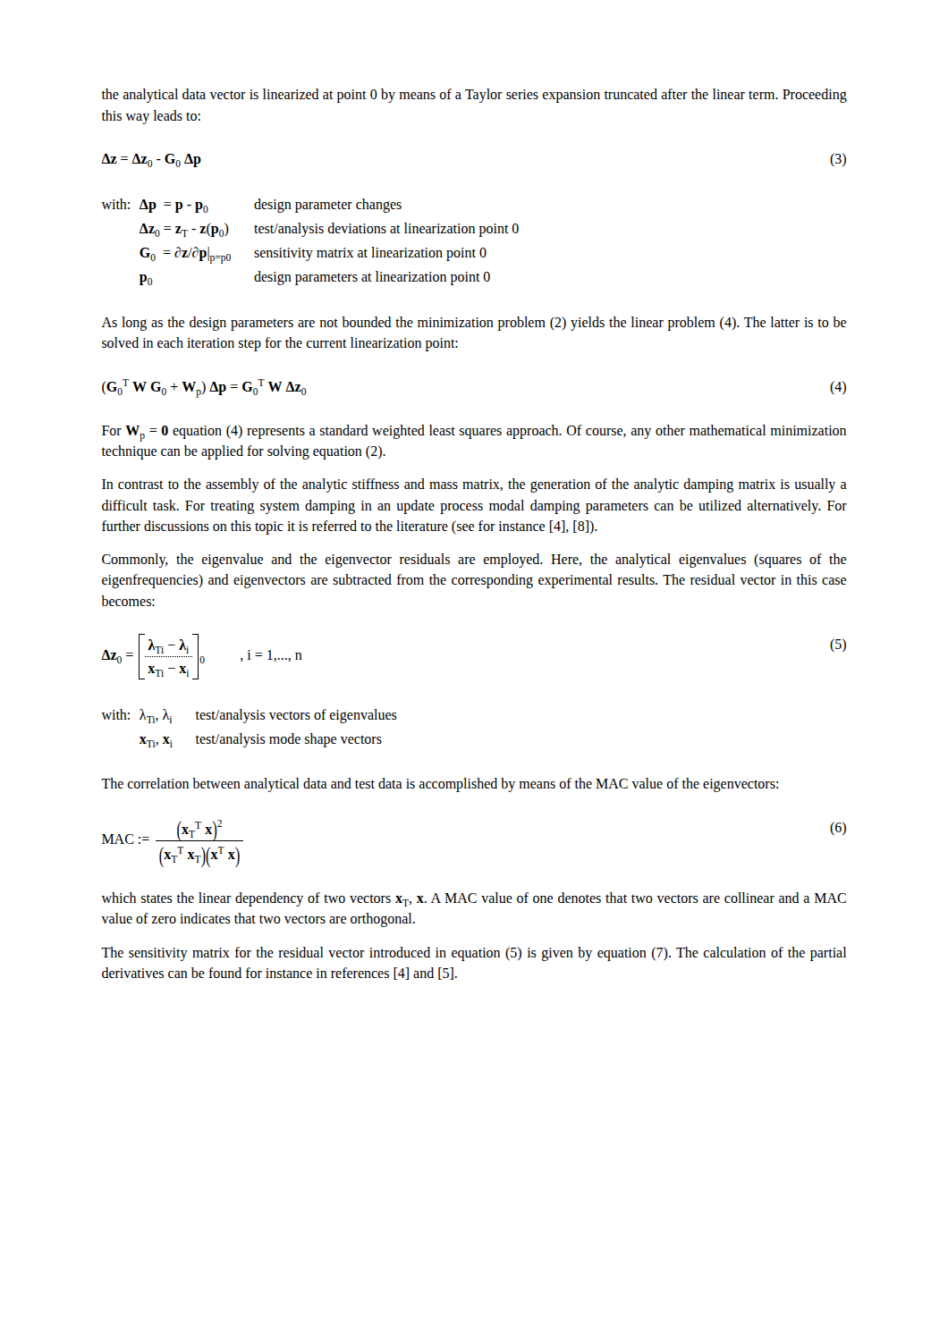the analytical data vector is linearized at point 0 by means of a Taylor series expansion truncated after the linear term. Proceeding this way leads to:
Δz = Δz0 - G0 Δp (3)
| with: | Δp = p - p 0 | design parameter changes |
| | Δz 0 = z T - z ( p 0 ) | test/analysis deviations at linearization point 0 |
| | G 0 = ∂ z /∂ p / p=p0 | sensitivity matrix at linearization point 0 |
| | p 0 | design parameters at linearization point 0 |
As long as the design parameters are not bounded the minimization problem (2) yields the linear problem (4). The latter is to be solved in each iteration step for the current linearization point:
(G0T W G0 + Wp) Δp = G0T W Δz0 (4)
For Wp = 0 equation (4) represents a standard weighted least squares approach. Of course, any other mathematical minimization technique can be applied for solving equation (2).
In contrast to the assembly of the analytic stiffness and mass matrix, the generation of the analytic damping matrix is usually a difficult task. For treating system damping in an update process modal damping parameters can be utilized alternatively. For further discussions on this topic it is referred to the literature (see for instance [4], [8]).
Commonly, the eigenvalue and the eigenvector residuals are employed. Here, the analytical eigenvalues (squares of the eigenfrequencies) and eigenvectors are subtracted from the corresponding experimental results. The residual vector in this case becomes:
Δz0 = λTi − λi xTi − xi 0 , i = 1,..., n (5)
| with: | λ Ti , λ i | test/analysis vectors of eigenvalues |
| | x Ti , x i | test/analysis mode shape vectors |
The correlation between analytical data and test data is accomplished by means of the MAC value of the eigenvectors:
MAC := xTT x2 xTT xT xT x (6)
which states the linear dependency of two vectors xT, x. A MAC value of one denotes that two vectors are collinear and a MAC value of zero indicates that two vectors are orthogonal.
The sensitivity matrix for the residual vector introduced in equation (5) is given by equation (7). The calculation of the partial derivatives can be found for instance in references [4] and [5].